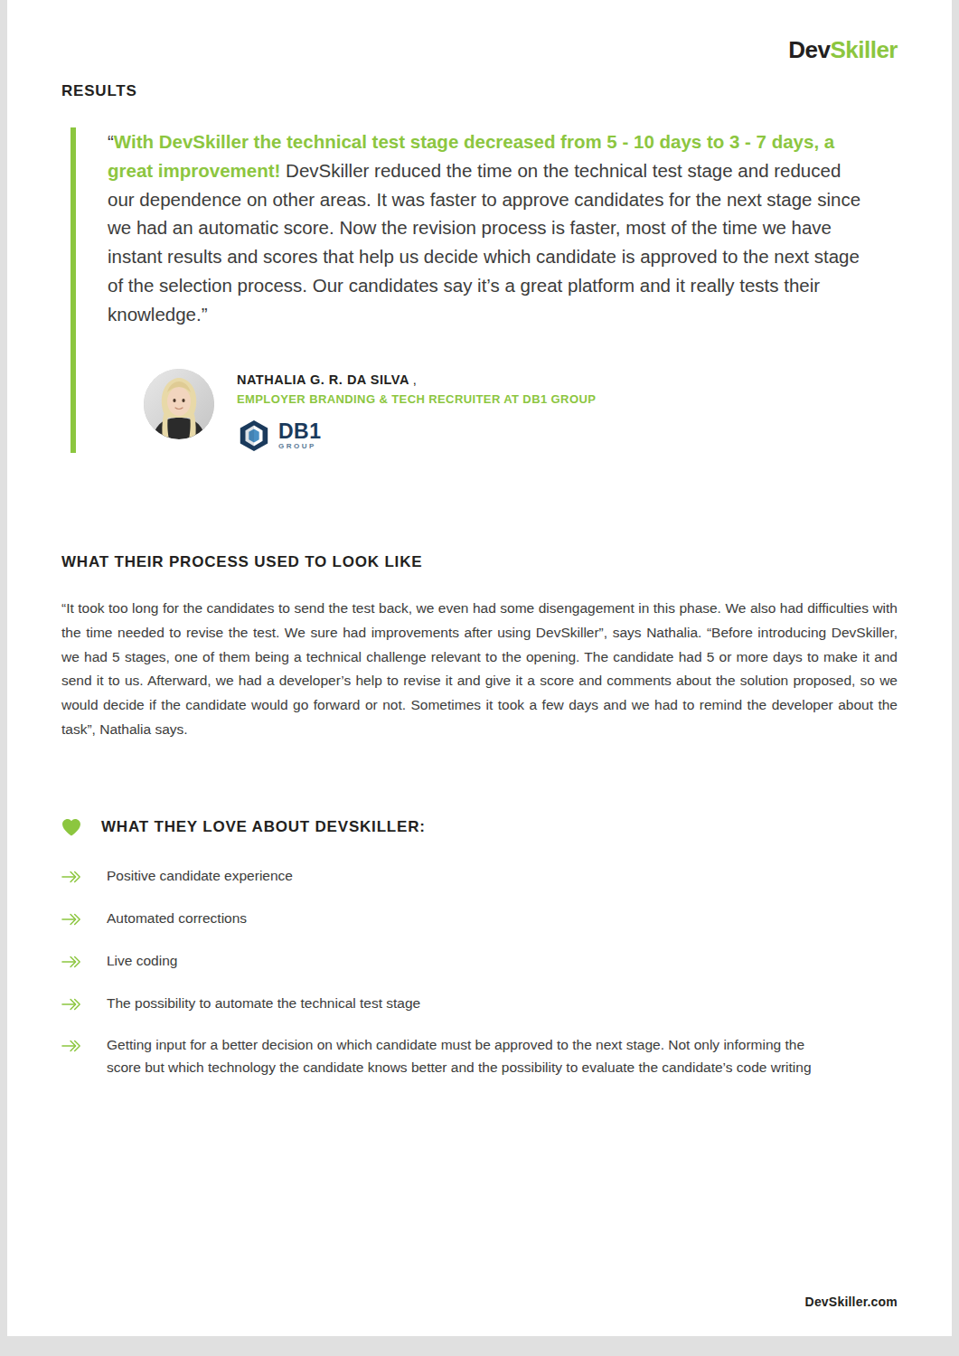Dev Skiller
Results
“With DevSkiller the technical test stage decreased from 5 - 10 days to 3 - 7 days, a great improvement! DevSkiller reduced the time on the technical test stage and reduced our dependence on other areas. It was faster to approve candidates for the next stage since we had an automatic score. Now the revision process is faster, most of the time we have instant results and scores that help us decide which candidate is approved to the next stage of the selection process. Our candidates say it’s a great platform and it really tests their knowledge.”
NATHALIA G. R. DA SILVA ,
EMPLOYER BRANDING & TECH RECRUITER AT DB1 GROUP
DB1 GROUP
What their process used to look like
“It took too long for the candidates to send the test back, we even had some disengagement in this phase. We also had difficulties with the time needed to revise the test. We sure had improvements after using DevSkiller”, says Nathalia. “Before introducing DevSkiller, we had 5 stages, one of them being a technical challenge relevant to the opening. The candidate had 5 or more days to make it and send it to us. Afterward, we had a developer’s help to revise it and give it a score and comments about the solution proposed, so we would decide if the candidate would go forward or not. Sometimes it took a few days and we had to remind the developer about the task”, Nathalia says.
What they love about DevSkiller:
Positive candidate experience
Automated corrections
Live coding
The possibility to automate the technical test stage
Getting input for a better decision on which candidate must be approved to the next stage. Not only informing the score but which technology the candidate knows better and the possibility to evaluate the candidate’s code writing
DevSkiller.com